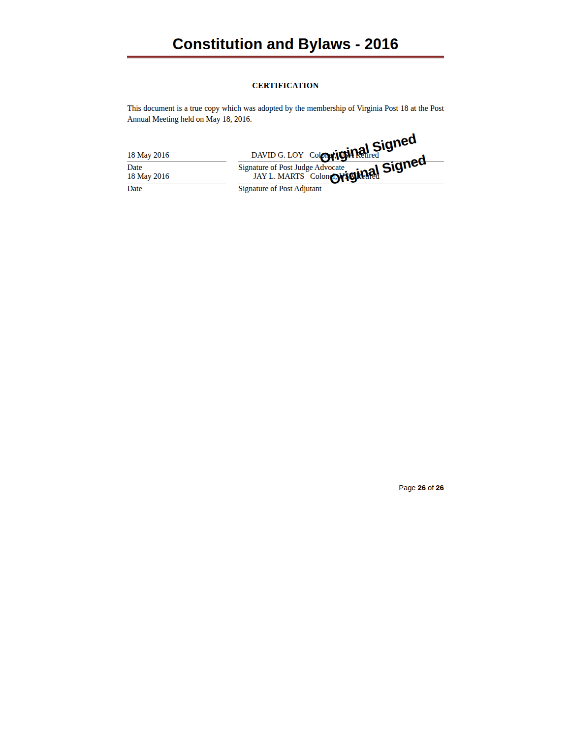Constitution and Bylaws - 2016
CERTIFICATION
This document is a true copy which was adopted by the membership of Virginia Post 18 at the Post Annual Meeting held on May 18, 2016.
18 May 2016
DAVID G. LOY Colonel, USA Retired
Original Signed
Date
Signature of Post Judge Advocate
18 May 2016
JAY L. MARTS Colonel, USA Retired
Original Signed
Date
Signature of Post Adjutant
Page 26 of 26